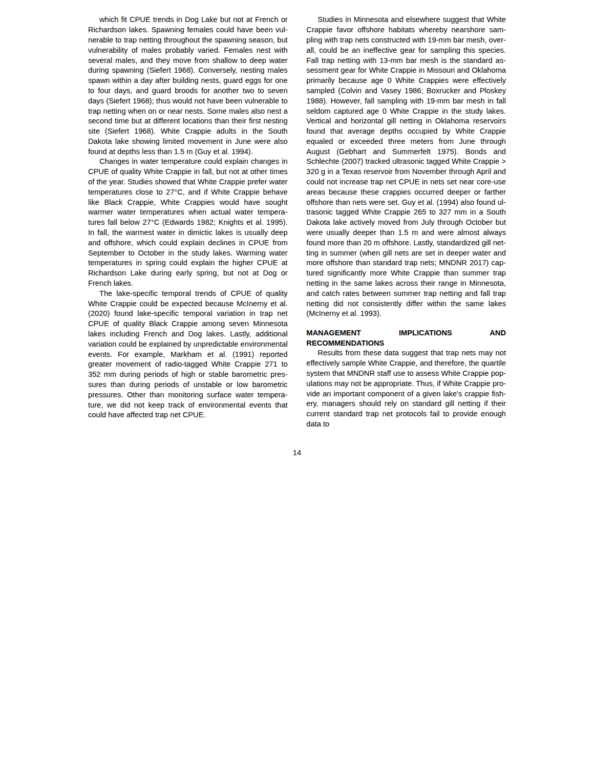which fit CPUE trends in Dog Lake but not at French or Richardson lakes. Spawning females could have been vulnerable to trap netting throughout the spawning season, but vulnerability of males probably varied. Females nest with several males, and they move from shallow to deep water during spawning (Siefert 1968). Conversely, nesting males spawn within a day after building nests, guard eggs for one to four days, and guard broods for another two to seven days (Siefert 1968); thus would not have been vulnerable to trap netting when on or near nests. Some males also nest a second time but at different locations than their first nesting site (Siefert 1968). White Crappie adults in the South Dakota lake showing limited movement in June were also found at depths less than 1.5 m (Guy et al. 1994).
Changes in water temperature could explain changes in CPUE of quality White Crappie in fall, but not at other times of the year. Studies showed that White Crappie prefer water temperatures close to 27°C, and if White Crappie behave like Black Crappie, White Crappies would have sought warmer water temperatures when actual water temperatures fall below 27°C (Edwards 1982; Knights et al. 1995). In fall, the warmest water in dimictic lakes is usually deep and offshore, which could explain declines in CPUE from September to October in the study lakes. Warming water temperatures in spring could explain the higher CPUE at Richardson Lake during early spring, but not at Dog or French lakes.
The lake-specific temporal trends of CPUE of quality White Crappie could be expected because McInerny et al. (2020) found lake-specific temporal variation in trap net CPUE of quality Black Crappie among seven Minnesota lakes including French and Dog lakes. Lastly, additional variation could be explained by unpredictable environmental events. For example, Markham et al. (1991) reported greater movement of radio-tagged White Crappie 271 to 352 mm during periods of high or stable barometric pressures than during periods of unstable or low barometric pressures. Other than monitoring surface water temperature, we did not keep track of environmental events that could have affected trap net CPUE.
Studies in Minnesota and elsewhere suggest that White Crappie favor offshore habitats whereby nearshore sampling with trap nets constructed with 19-mm bar mesh, overall, could be an ineffective gear for sampling this species. Fall trap netting with 13-mm bar mesh is the standard assessment gear for White Crappie in Missouri and Oklahoma primarily because age 0 White Crappies were effectively sampled (Colvin and Vasey 1986; Boxrucker and Ploskey 1988). However, fall sampling with 19-mm bar mesh in fall seldom captured age 0 White Crappie in the study lakes. Vertical and horizontal gill netting in Oklahoma reservoirs found that average depths occupied by White Crappie equaled or exceeded three meters from June through August (Gebhart and Summerfelt 1975). Bonds and Schlechte (2007) tracked ultrasonic tagged White Crappie > 320 g in a Texas reservoir from November through April and could not increase trap net CPUE in nets set near core-use areas because these crappies occurred deeper or farther offshore than nets were set. Guy et al. (1994) also found ultrasonic tagged White Crappie 265 to 327 mm in a South Dakota lake actively moved from July through October but were usually deeper than 1.5 m and were almost always found more than 20 m offshore. Lastly, standardized gill netting in summer (when gill nets are set in deeper water and more offshore than standard trap nets; MNDNR 2017) captured significantly more White Crappie than summer trap netting in the same lakes across their range in Minnesota, and catch rates between summer trap netting and fall trap netting did not consistently differ within the same lakes (McInerny et al. 1993).
Management Implications and Recommendations
Results from these data suggest that trap nets may not effectively sample White Crappie, and therefore, the quartile system that MNDNR staff use to assess White Crappie populations may not be appropriate. Thus, if White Crappie provide an important component of a given lake's crappie fishery, managers should rely on standard gill netting if their current standard trap net protocols fail to provide enough data to
14